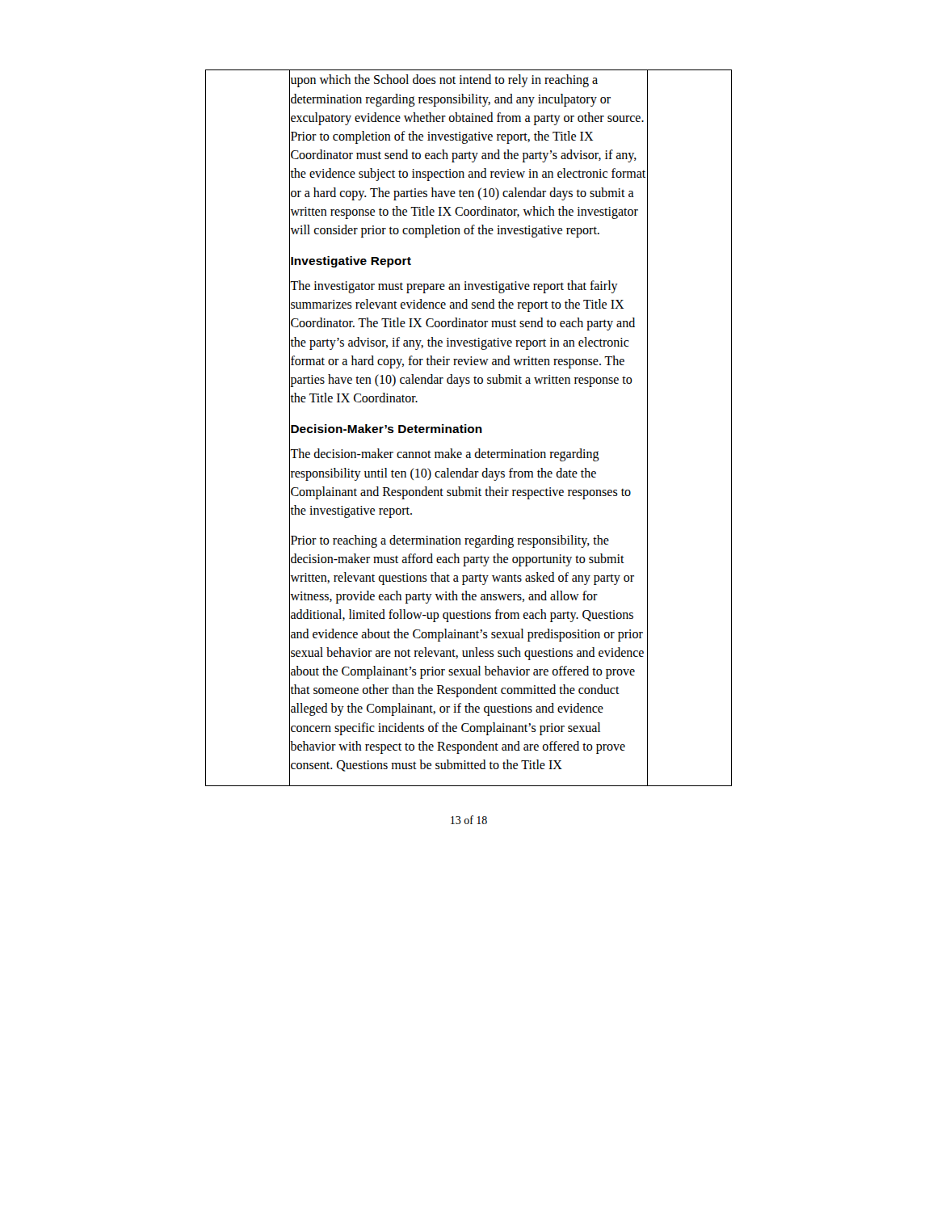| | upon which the School does not intend to rely in reaching a determination regarding responsibility, and any inculpatory or exculpatory evidence whether obtained from a party or other source. Prior to completion of the investigative report, the Title IX Coordinator must send to each party and the party’s advisor, if any, the evidence subject to inspection and review in an electronic format or a hard copy. The parties have ten (10) calendar days to submit a written response to the Title IX Coordinator, which the investigator will consider prior to completion of the investigative report. Investigative Report The investigator must prepare an investigative report that fairly summarizes relevant evidence and send the report to the Title IX Coordinator. The Title IX Coordinator must send to each party and the party’s advisor, if any, the investigative report in an electronic format or a hard copy, for their review and written response. The parties have ten (10) calendar days to submit a written response to the Title IX Coordinator. Decision-Maker’s Determination The decision-maker cannot make a determination regarding responsibility until ten (10) calendar days from the date the Complainant and Respondent submit their respective responses to the investigative report. Prior to reaching a determination regarding responsibility, the decision-maker must afford each party the opportunity to submit written, relevant questions that a party wants asked of any party or witness, provide each party with the answers, and allow for additional, limited follow-up questions from each party. Questions and evidence about the Complainant’s sexual predisposition or prior sexual behavior are not relevant, unless such questions and evidence about the Complainant’s prior sexual behavior are offered to prove that someone other than the Respondent committed the conduct alleged by the Complainant, or if the questions and evidence concern specific incidents of the Complainant’s prior sexual behavior with respect to the Respondent and are offered to prove consent. Questions must be submitted to the Title IX | |
13 of 18